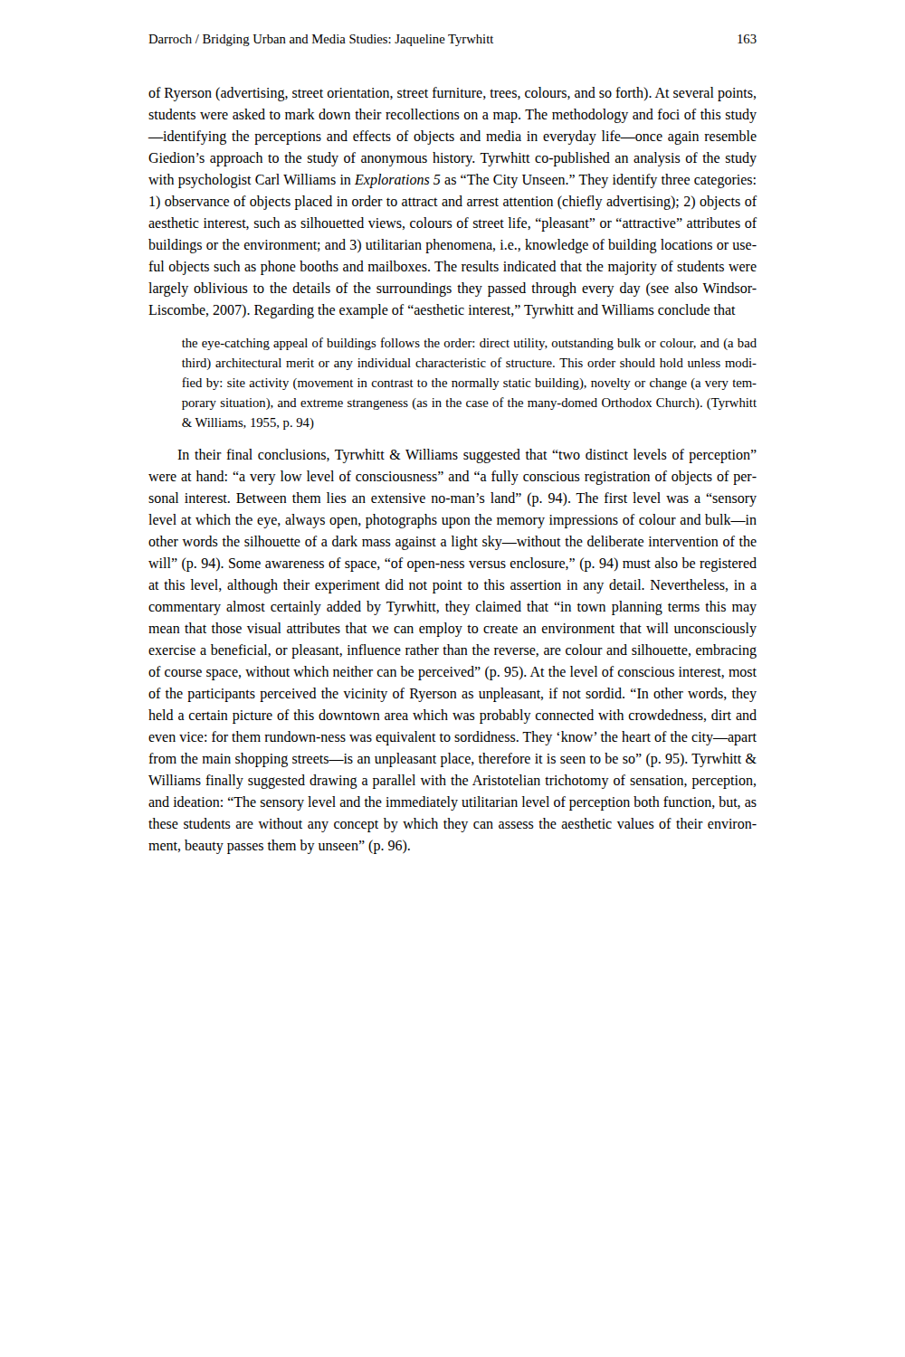Darroch / Bridging Urban and Media Studies: Jaqueline Tyrwhitt 163
of Ryerson (advertising, street orientation, street furniture, trees, colours, and so forth). At several points, students were asked to mark down their recollections on a map. The methodology and foci of this study—identifying the perceptions and effects of objects and media in everyday life—once again resemble Giedion’s approach to the study of anonymous history. Tyrwhitt co-published an analysis of the study with psychologist Carl Williams in Explorations 5 as “The City Unseen.” They identify three categories: 1) observance of objects placed in order to attract and arrest attention (chiefly advertising); 2) objects of aesthetic interest, such as silhouetted views, colours of street life, “pleasant” or “attractive” attributes of buildings or the environment; and 3) utilitarian phenomena, i.e., knowledge of building locations or useful objects such as phone booths and mailboxes. The results indicated that the majority of students were largely oblivious to the details of the surroundings they passed through every day (see also Windsor-Liscombe, 2007). Regarding the example of “aesthetic interest,” Tyrwhitt and Williams conclude that
the eye-catching appeal of buildings follows the order: direct utility, outstanding bulk or colour, and (a bad third) architectural merit or any individual characteristic of structure. This order should hold unless modified by: site activity (movement in contrast to the normally static building), novelty or change (a very temporary situation), and extreme strangeness (as in the case of the many-domed Orthodox Church). (Tyrwhitt & Williams, 1955, p. 94)
In their final conclusions, Tyrwhitt & Williams suggested that “two distinct levels of perception” were at hand: “a very low level of consciousness” and “a fully conscious registration of objects of personal interest. Between them lies an extensive no-man’s land” (p. 94). The first level was a “sensory level at which the eye, always open, photographs upon the memory impressions of colour and bulk—in other words the silhouette of a dark mass against a light sky—without the deliberate intervention of the will” (p. 94). Some awareness of space, “of open-ness versus enclosure,” (p. 94) must also be registered at this level, although their experiment did not point to this assertion in any detail. Nevertheless, in a commentary almost certainly added by Tyrwhitt, they claimed that “in town planning terms this may mean that those visual attributes that we can employ to create an environment that will unconsciously exercise a beneficial, or pleasant, influence rather than the reverse, are colour and silhouette, embracing of course space, without which neither can be perceived” (p. 95). At the level of conscious interest, most of the participants perceived the vicinity of Ryerson as unpleasant, if not sordid. “In other words, they held a certain picture of this downtown area which was probably connected with crowdedness, dirt and even vice: for them rundown-ness was equivalent to sordidness. They ‘know’ the heart of the city—apart from the main shopping streets—is an unpleasant place, therefore it is seen to be so” (p. 95). Tyrwhitt & Williams finally suggested drawing a parallel with the Aristotelian trichotomy of sensation, perception, and ideation: “The sensory level and the immediately utilitarian level of perception both function, but, as these students are without any concept by which they can assess the aesthetic values of their environment, beauty passes them by unseen” (p. 96).